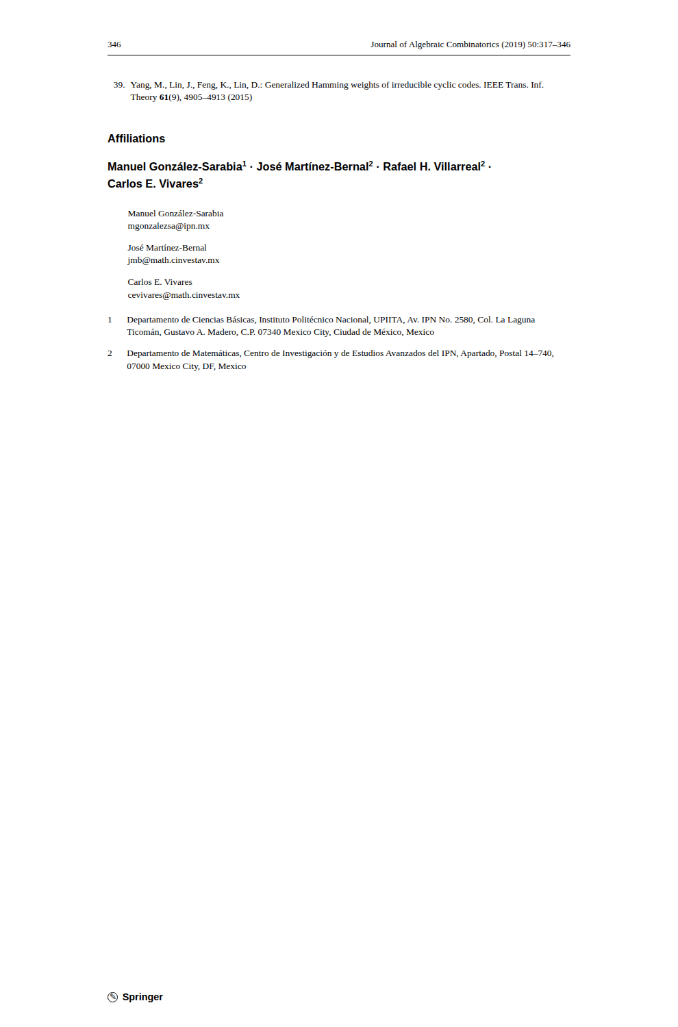346 Journal of Algebraic Combinatorics (2019) 50:317–346
39. Yang, M., Lin, J., Feng, K., Lin, D.: Generalized Hamming weights of irreducible cyclic codes. IEEE Trans. Inf. Theory 61(9), 4905–4913 (2015)
Affiliations
Manuel González-Sarabia1 · José Martínez-Bernal2 · Rafael H. Villarreal2 ·
Carlos E. Vivares2
Manuel González-Sarabia mgonzalezsa@ipn.mx
José Martínez-Bernal jmb@math.cinvestav.mx
Carlos E. Vivares cevivares@math.cinvestav.mx
1 Departamento de Ciencias Básicas, Instituto Politécnico Nacional, UPIITA, Av. IPN No. 2580, Col. La Laguna Ticomán, Gustavo A. Madero, C.P. 07340 Mexico City, Ciudad de México, Mexico
2 Departamento de Matemáticas, Centro de Investigación y de Estudios Avanzados del IPN, Apartado, Postal 14–740, 07000 Mexico City, DF, Mexico
✎ Springer